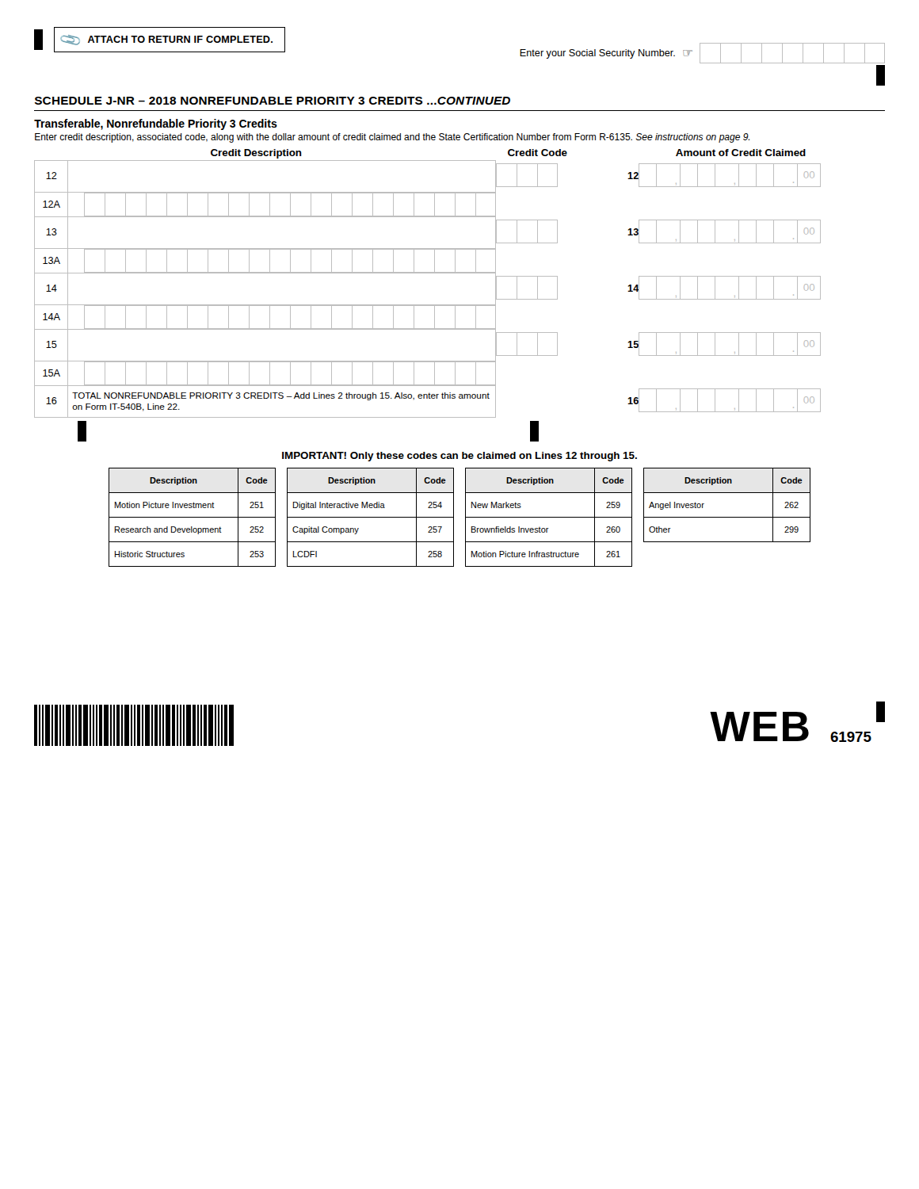📎 ATTACH TO RETURN IF COMPLETED.
Enter your Social Security Number. ☞
SCHEDULE J-NR – 2018 NONREFUNDABLE PRIORITY 3 CREDITS ...CONTINUED
Transferable, Nonrefundable Priority 3 Credits
Enter credit description, associated code, along with the dollar amount of credit claimed and the State Certification Number from Form R-6135. See instructions on page 9.
Credit Description
Credit Code
Amount of Credit Claimed
| 12 | | | 12 | 00 |
| 12A | |
| 13 | | | 13 | 00 |
| 13A | |
| 14 | | | 14 | 00 |
| 14A | |
| 15 | | | 15 | 00 |
| 15A | |
| 16 | TOTAL NONREFUNDABLE PRIORITY 3 CREDITS – Add Lines 2 through 15. Also, enter this amount on Form IT-540B, Line 22. | | 16 | 00 |
IMPORTANT! Only these codes can be claimed on Lines 12 through 15.
| Description | Code |
| --- | --- |
| Motion Picture Investment | 251 |
| Research and Development | 252 |
| Historic Structures | 253 |
| Description | Code |
| --- | --- |
| Digital Interactive Media | 254 |
| Capital Company | 257 |
| LCDFI | 258 |
| Description | Code |
| --- | --- |
| New Markets | 259 |
| Brownfields Investor | 260 |
| Motion Picture Infrastructure | 261 |
| Description | Code |
| --- | --- |
| Angel Investor | 262 |
| Other | 299 |
WEB 61975